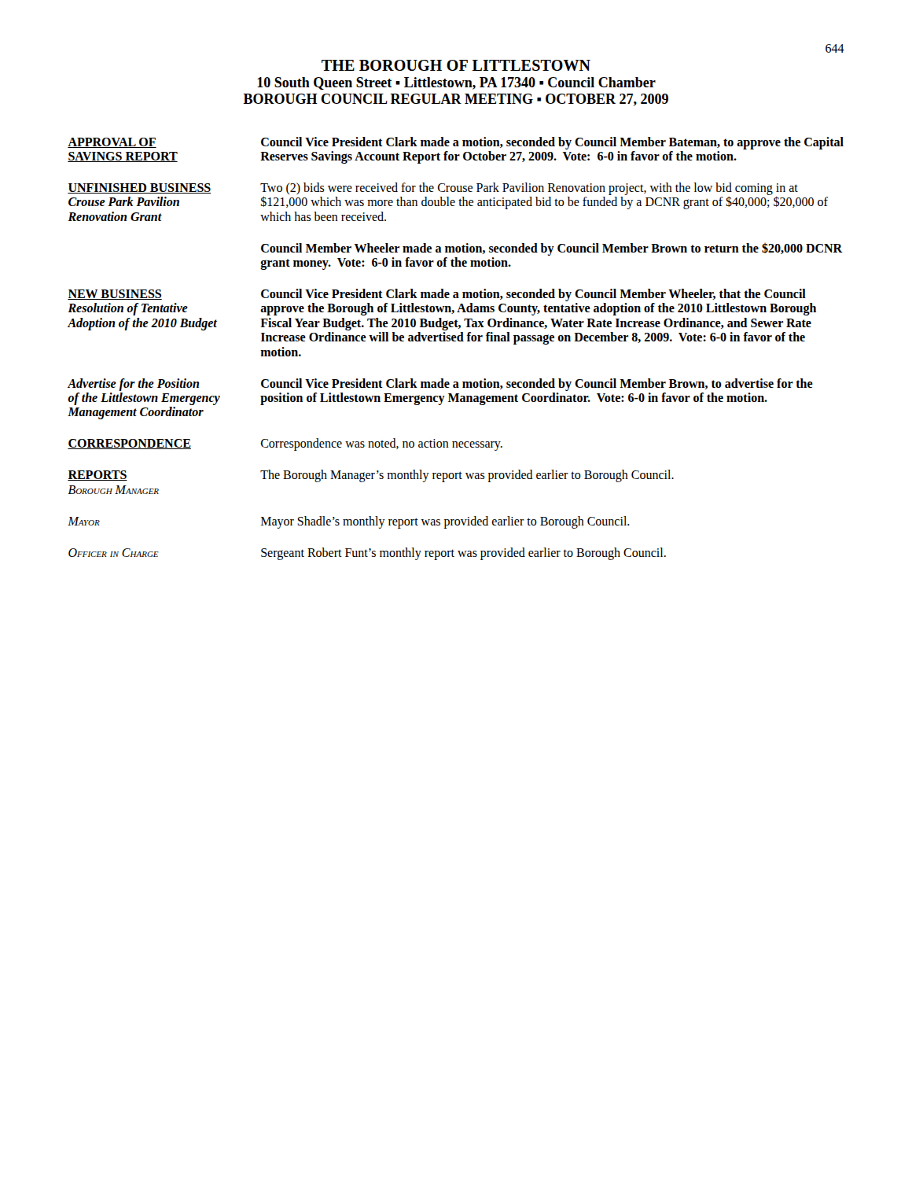644
THE BOROUGH OF LITTLESTOWN
10 South Queen Street ▪ Littlestown, PA 17340 ▪ Council Chamber
BOROUGH COUNCIL REGULAR MEETING ▪ OCTOBER 27, 2009
| APPROVAL OF SAVINGS REPORT | Council Vice President Clark made a motion, seconded by Council Member Bateman, to approve the Capital Reserves Savings Account Report for October 27, 2009. Vote: 6-0 in favor of the motion. |
| UNFINISHED BUSINESS Crouse Park Pavilion Renovation Grant | Two (2) bids were received for the Crouse Park Pavilion Renovation project, with the low bid coming in at $121,000 which was more than double the anticipated bid to be funded by a DCNR grant of $40,000; $20,000 of which has been received. |
| | Council Member Wheeler made a motion, seconded by Council Member Brown to return the $20,000 DCNR grant money. Vote: 6-0 in favor of the motion. |
| NEW BUSINESS Resolution of Tentative Adoption of the 2010 Budget | Council Vice President Clark made a motion, seconded by Council Member Wheeler, that the Council approve the Borough of Littlestown, Adams County, tentative adoption of the 2010 Littlestown Borough Fiscal Year Budget. The 2010 Budget, Tax Ordinance, Water Rate Increase Ordinance, and Sewer Rate Increase Ordinance will be advertised for final passage on December 8, 2009. Vote: 6-0 in favor of the motion. |
| Advertise for the Position of the Littlestown Emergency Management Coordinator | Council Vice President Clark made a motion, seconded by Council Member Brown, to advertise for the position of Littlestown Emergency Management Coordinator. Vote: 6-0 in favor of the motion. |
| CORRESPONDENCE | Correspondence was noted, no action necessary. |
| REPORTS Borough Manager | The Borough Manager’s monthly report was provided earlier to Borough Council. |
| Mayor | Mayor Shadle’s monthly report was provided earlier to Borough Council. |
| Officer in Charge | Sergeant Robert Funt’s monthly report was provided earlier to Borough Council. |